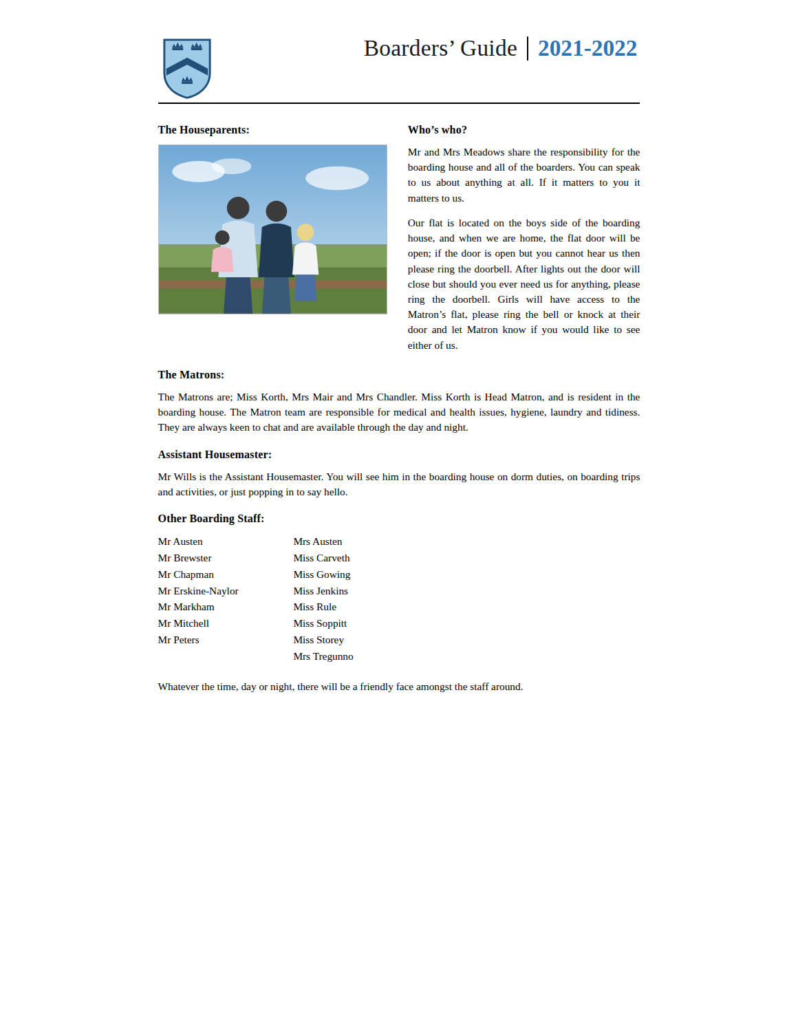Boarders’ Guide 2021-2022
The Houseparents:
Who’s who?
Mr and Mrs Meadows share the responsibility for the boarding house and all of the boarders. You can speak to us about anything at all. If it matters to you it matters to us.
Our flat is located on the boys side of the boarding house, and when we are home, the flat door will be open; if the door is open but you cannot hear us then please ring the doorbell. After lights out the door will close but should you ever need us for anything, please ring the doorbell. Girls will have access to the Matron’s flat, please ring the bell or knock at their door and let Matron know if you would like to see either of us.
The Matrons:
The Matrons are; Miss Korth, Mrs Mair and Mrs Chandler. Miss Korth is Head Matron, and is resident in the boarding house. The Matron team are responsible for medical and health issues, hygiene, laundry and tidiness. They are always keen to chat and are available through the day and night.
Assistant Housemaster:
Mr Wills is the Assistant Housemaster. You will see him in the boarding house on dorm duties, on boarding trips and activities, or just popping in to say hello.
Other Boarding Staff:
Mr Austen
Mr Brewster
Mr Chapman
Mr Erskine-Naylor
Mr Markham
Mr Mitchell
Mr Peters
Mrs Austen
Miss Carveth
Miss Gowing
Miss Jenkins
Miss Rule
Miss Soppitt
Miss Storey
Mrs Tregunno
Whatever the time, day or night, there will be a friendly face amongst the staff around.